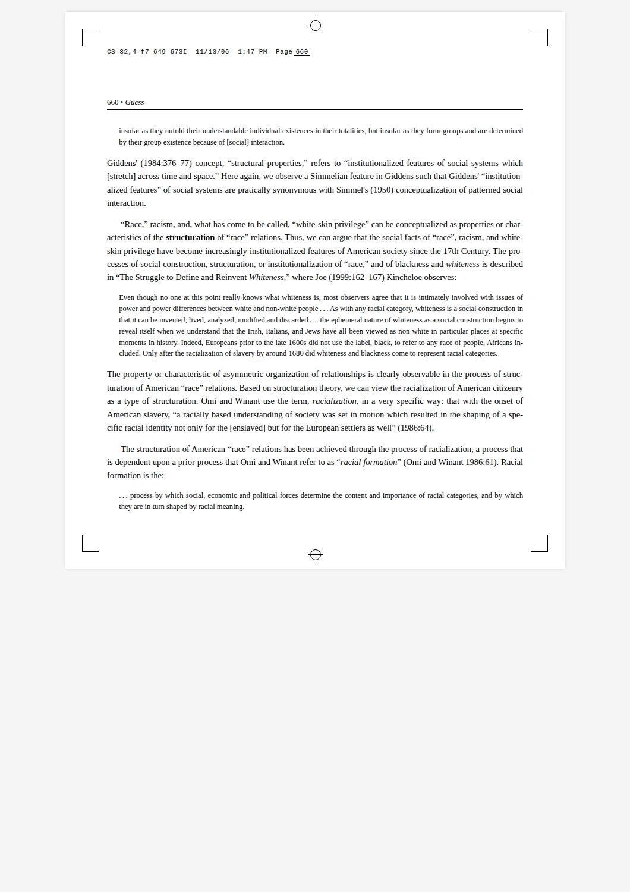CS 32,4_f7_649-673I 11/13/06 1:47 PM Page660
660 • Guess
insofar as they unfold their understandable individual existences in their totalities, but insofar as they form groups and are determined by their group existence because of [social] interaction.
Giddens' (1984:376–77) concept, “structural properties,” refers to “institutionalized features of social systems which [stretch] across time and space.” Here again, we observe a Simmelian feature in Giddens such that Giddens' “institutionalized features” of social systems are pratically synonymous with Simmel's (1950) conceptualization of patterned social interaction.
“Race,” racism, and, what has come to be called, “white-skin privilege” can be conceptualized as properties or characteristics of the structuration of “race” relations. Thus, we can argue that the social facts of “race”, racism, and white-skin privilege have become increasingly institutionalized features of American society since the 17th Century. The processes of social construction, structuration, or institutionalization of “race,” and of blackness and whiteness is described in “The Struggle to Define and Reinvent Whiteness,” where Joe (1999:162–167) Kincheloe observes:
Even though no one at this point really knows what whiteness is, most observers agree that it is intimately involved with issues of power and power differences between white and non-white people . . . As with any racial category, whiteness is a social construction in that it can be invented, lived, analyzed, modified and discarded . . . the ephemeral nature of whiteness as a social construction begins to reveal itself when we understand that the Irish, Italians, and Jews have all been viewed as non-white in particular places at specific moments in history. Indeed, Europeans prior to the late 1600s did not use the label, black, to refer to any race of people, Africans included. Only after the racialization of slavery by around 1680 did whiteness and blackness come to represent racial categories.
The property or characteristic of asymmetric organization of relationships is clearly observable in the process of structuration of American “race” relations. Based on structuration theory, we can view the racialization of American citizenry as a type of structuration. Omi and Winant use the term, racialization, in a very specific way: that with the onset of American slavery, “a racially based understanding of society was set in motion which resulted in the shaping of a specific racial identity not only for the [enslaved] but for the European settlers as well” (1986:64).
The structuration of American “race” relations has been achieved through the process of racialization, a process that is dependent upon a prior process that Omi and Winant refer to as “racial formation” (Omi and Winant 1986:61). Racial formation is the:
. . . process by which social, economic and political forces determine the content and importance of racial categories, and by which they are in turn shaped by racial meaning.